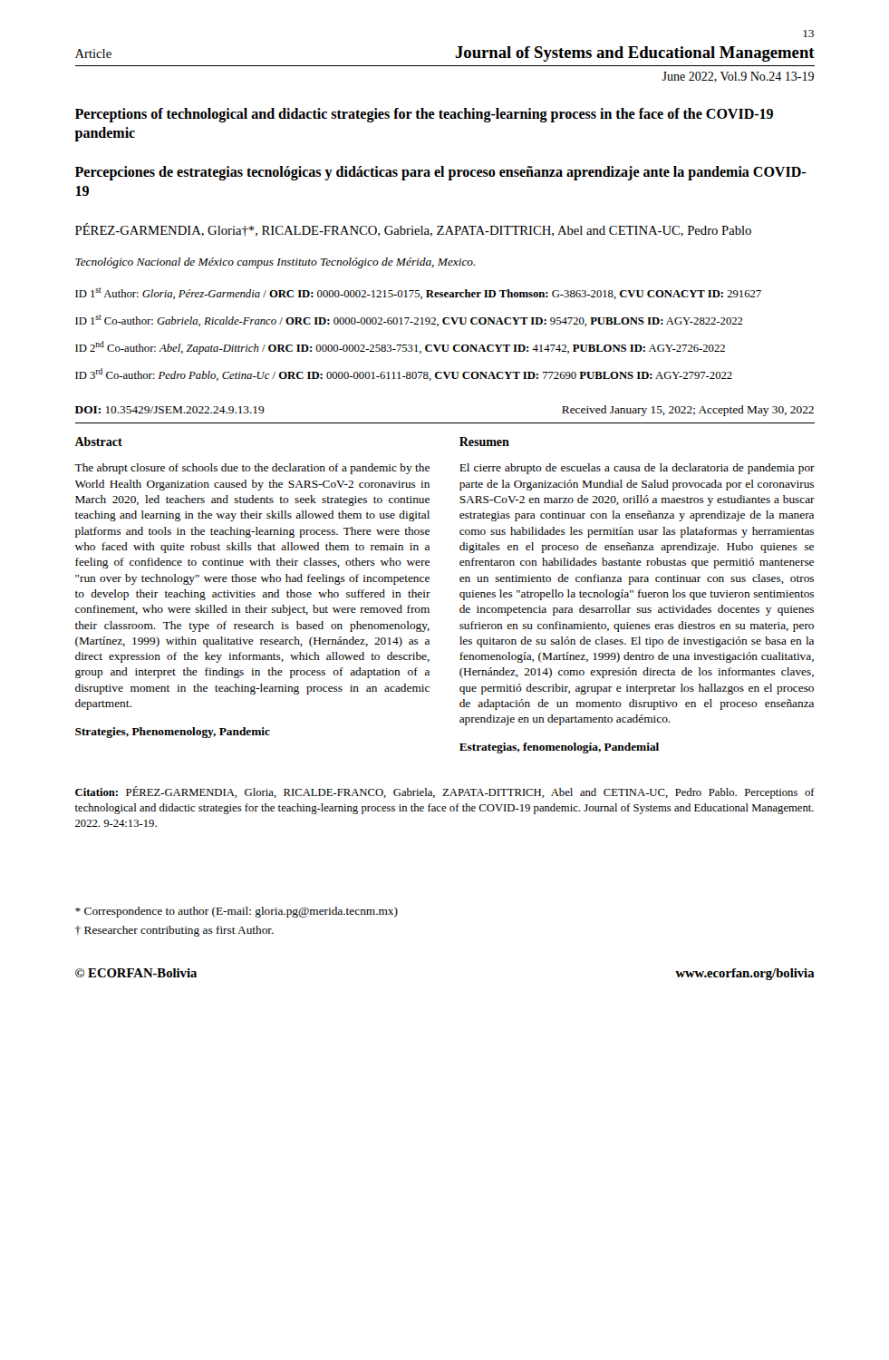13
Article
Journal of Systems and Educational Management
June 2022, Vol.9 No.24 13-19
Perceptions of technological and didactic strategies for the teaching-learning process in the face of the COVID-19 pandemic
Percepciones de estrategias tecnológicas y didácticas para el proceso enseñanza aprendizaje ante la pandemia COVID-19
PÉREZ-GARMENDIA, Gloria†*, RICALDE-FRANCO, Gabriela, ZAPATA-DITTRICH, Abel and CETINA-UC, Pedro Pablo
Tecnológico Nacional de México campus Instituto Tecnológico de Mérida, Mexico.
ID 1st Author: Gloria, Pérez-Garmendia / ORC ID: 0000-0002-1215-0175, Researcher ID Thomson: G-3863-2018, CVU CONACYT ID: 291627
ID 1st Co-author: Gabriela, Ricalde-Franco / ORC ID: 0000-0002-6017-2192, CVU CONACYT ID: 954720, PUBLONS ID: AGY-2822-2022
ID 2nd Co-author: Abel, Zapata-Dittrich / ORC ID: 0000-0002-2583-7531, CVU CONACYT ID: 414742, PUBLONS ID: AGY-2726-2022
ID 3rd Co-author: Pedro Pablo, Cetina-Uc / ORC ID: 0000-0001-6111-8078, CVU CONACYT ID: 772690 PUBLONS ID: AGY-2797-2022
DOI: 10.35429/JSEM.2022.24.9.13.19
Received January 15, 2022; Accepted May 30, 2022
Abstract
The abrupt closure of schools due to the declaration of a pandemic by the World Health Organization caused by the SARS-CoV-2 coronavirus in March 2020, led teachers and students to seek strategies to continue teaching and learning in the way their skills allowed them to use digital platforms and tools in the teaching-learning process. There were those who faced with quite robust skills that allowed them to remain in a feeling of confidence to continue with their classes, others who were "run over by technology" were those who had feelings of incompetence to develop their teaching activities and those who suffered in their confinement, who were skilled in their subject, but were removed from their classroom. The type of research is based on phenomenology, (Martínez, 1999) within qualitative research, (Hernández, 2014) as a direct expression of the key informants, which allowed to describe, group and interpret the findings in the process of adaptation of a disruptive moment in the teaching-learning process in an academic department.
Strategies, Phenomenology, Pandemic
Resumen
El cierre abrupto de escuelas a causa de la declaratoria de pandemia por parte de la Organización Mundial de Salud provocada por el coronavirus SARS-CoV-2 en marzo de 2020, orilló a maestros y estudiantes a buscar estrategias para continuar con la enseñanza y aprendizaje de la manera como sus habilidades les permitían usar las plataformas y herramientas digitales en el proceso de enseñanza aprendizaje. Hubo quienes se enfrentaron con habilidades bastante robustas que permitió mantenerse en un sentimiento de confianza para continuar con sus clases, otros quienes les "atropello la tecnología" fueron los que tuvieron sentimientos de incompetencia para desarrollar sus actividades docentes y quienes sufrieron en su confinamiento, quienes eras diestros en su materia, pero les quitaron de su salón de clases. El tipo de investigación se basa en la fenomenología, (Martínez, 1999) dentro de una investigación cualitativa, (Hernández, 2014) como expresión directa de los informantes claves, que permitió describir, agrupar e interpretar los hallazgos en el proceso de adaptación de un momento disruptivo en el proceso enseñanza aprendizaje en un departamento académico.
Estrategias, fenomenología, Pandemial
Citation: PÉREZ-GARMENDIA, Gloria, RICALDE-FRANCO, Gabriela, ZAPATA-DITTRICH, Abel and CETINA-UC, Pedro Pablo. Perceptions of technological and didactic strategies for the teaching-learning process in the face of the COVID-19 pandemic. Journal of Systems and Educational Management. 2022. 9-24:13-19.
* Correspondence to author (E-mail: gloria.pg@merida.tecnm.mx)
† Researcher contributing as first Author.
© ECORFAN-Bolivia www.ecorfan.org/bolivia